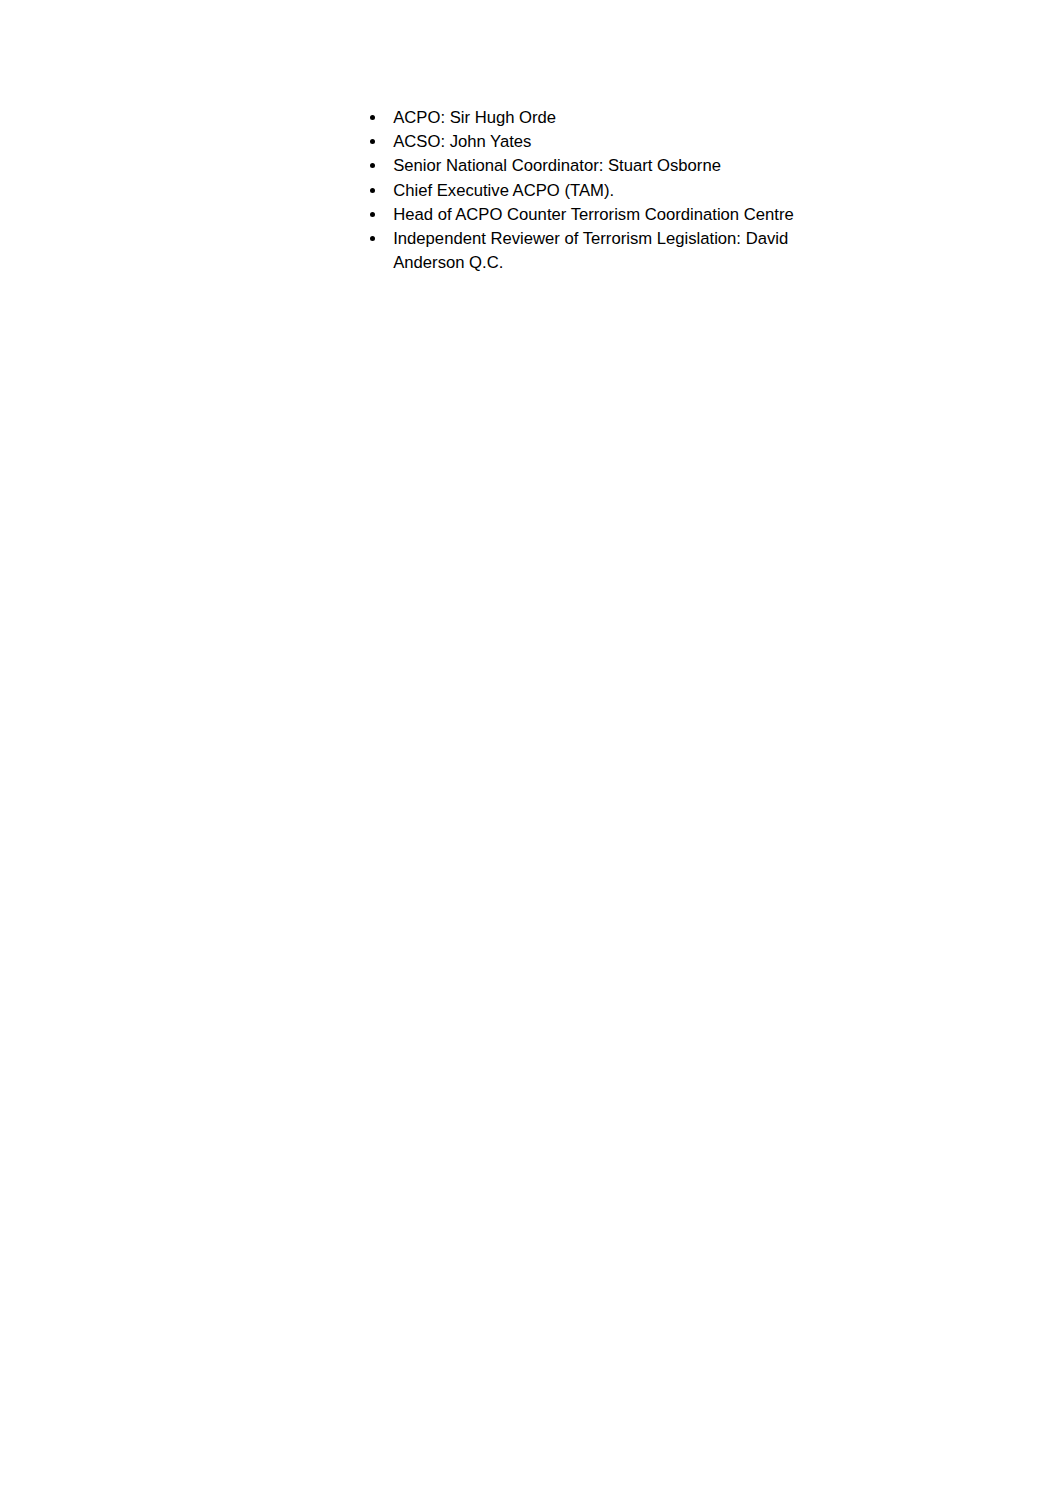ACPO: Sir Hugh Orde
ACSO: John Yates
Senior National Coordinator: Stuart Osborne
Chief Executive ACPO (TAM).
Head of ACPO Counter Terrorism Coordination Centre
Independent Reviewer of Terrorism Legislation: David Anderson Q.C.